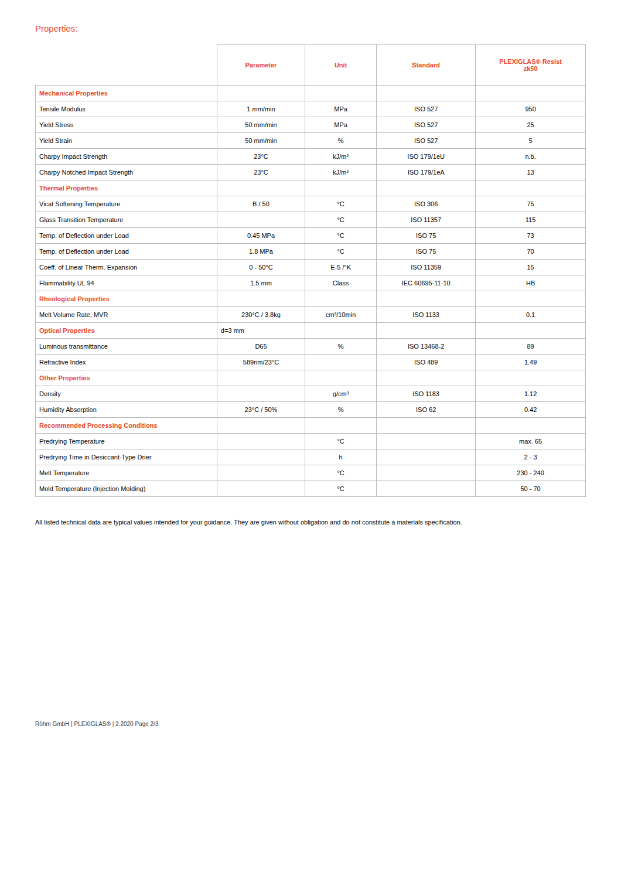Properties:
| | Parameter | Unit | Standard | PLEXIGLAS® Resist zk50 |
| --- | --- | --- | --- | --- |
| Mechanical Properties | | | | |
| Tensile Modulus | 1 mm/min | MPa | ISO 527 | 950 |
| Yield Stress | 50 mm/min | MPa | ISO 527 | 25 |
| Yield Strain | 50 mm/min | % | ISO 527 | 5 |
| Charpy Impact Strength | 23°C | kJ/m² | ISO 179/1eU | n.b. |
| Charpy Notched Impact Strength | 23°C | kJ/m² | ISO 179/1eA | 13 |
| Thermal Properties | | | | |
| Vicat Softening Temperature | B / 50 | °C | ISO 306 | 75 |
| Glass Transition Temperature | | °C | ISO 11357 | 115 |
| Temp. of Deflection under Load | 0.45 MPa | °C | ISO 75 | 73 |
| Temp. of Deflection under Load | 1.8 MPa | °C | ISO 75 | 70 |
| Coeff. of Linear Therm. Expansion | 0 - 50°C | E-5 /°K | ISO 11359 | 15 |
| Flammability UL 94 | 1.5 mm | Class | IEC 60695-11-10 | HB |
| Rheological Properties | | | | |
| Melt Volume Rate, MVR | 230°C / 3.8kg | cm³/10min | ISO 1133 | 0.1 |
| Optical Properties | d=3 mm | | | |
| Luminous transmittance | D65 | % | ISO 13468-2 | 89 |
| Refractive Index | 589nm/23°C | | ISO 489 | 1.49 |
| Other Properties | | | | |
| Density | | g/cm³ | ISO 1183 | 1.12 |
| Humidity Absorption | 23°C / 50% | % | ISO 62 | 0.42 |
| Recommended Processing Conditions | | | | |
| Predrying Temperature | | °C | | max. 65 |
| Predrying Time in Desiccant-Type Drier | | h | | 2 - 3 |
| Melt Temperature | | °C | | 230 - 240 |
| Mold Temperature (Injection Molding) | | °C | | 50 - 70 |
All listed technical data are typical values intended for your guidance. They are given without obligation and do not constitute a materials specification.
Röhm GmbH | PLEXIGLAS® | 2.2020 Page 2/3